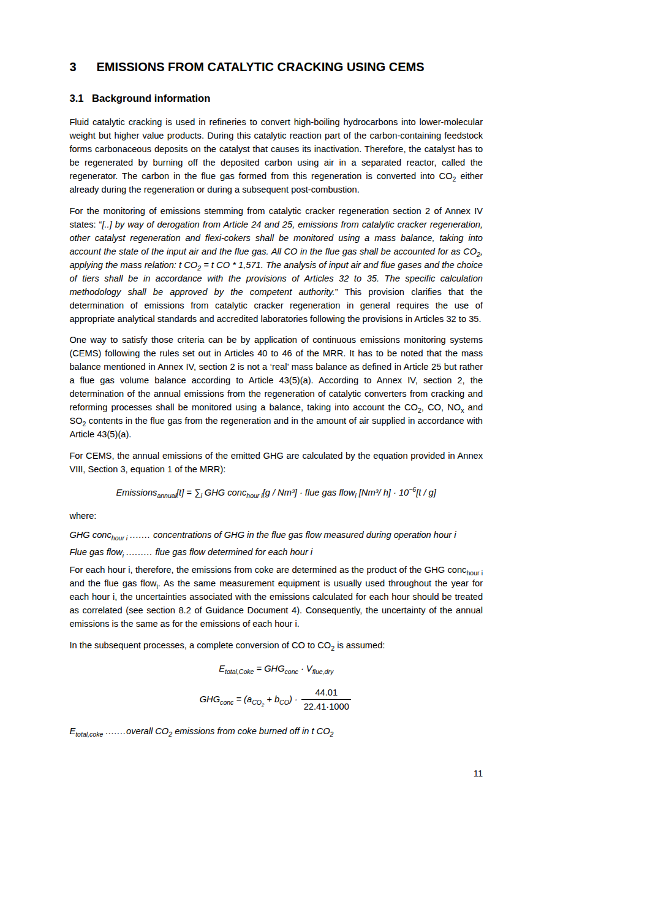3 EMISSIONS FROM CATALYTIC CRACKING USING CEMS
3.1 Background information
Fluid catalytic cracking is used in refineries to convert high-boiling hydrocarbons into lower-molecular weight but higher value products. During this catalytic reaction part of the carbon-containing feedstock forms carbonaceous deposits on the catalyst that causes its inactivation. Therefore, the catalyst has to be regenerated by burning off the deposited carbon using air in a separated reactor, called the regenerator. The carbon in the flue gas formed from this regeneration is converted into CO2 either already during the regeneration or during a subsequent post-combustion.
For the monitoring of emissions stemming from catalytic cracker regeneration section 2 of Annex IV states: “[..] by way of derogation from Article 24 and 25, emissions from catalytic cracker regeneration, other catalyst regeneration and flexi-cokers shall be monitored using a mass balance, taking into account the state of the input air and the flue gas. All CO in the flue gas shall be accounted for as CO2, applying the mass relation: t CO2 = t CO * 1,571. The analysis of input air and flue gases and the choice of tiers shall be in accordance with the provisions of Articles 32 to 35. The specific calculation methodology shall be approved by the competent authority.” This provision clarifies that the determination of emissions from catalytic cracker regeneration in general requires the use of appropriate analytical standards and accredited laboratories following the provisions in Articles 32 to 35.
One way to satisfy those criteria can be by application of continuous emissions monitoring systems (CEMS) following the rules set out in Articles 40 to 46 of the MRR. It has to be noted that the mass balance mentioned in Annex IV, section 2 is not a ‘real’ mass balance as defined in Article 25 but rather a flue gas volume balance according to Article 43(5)(a). According to Annex IV, section 2, the determination of the annual emissions from the regeneration of catalytic converters from cracking and reforming processes shall be monitored using a balance, taking into account the CO2, CO, NOx and SO2 contents in the flue gas from the regeneration and in the amount of air supplied in accordance with Article 43(5)(a).
For CEMS, the annual emissions of the emitted GHG are calculated by the equation provided in Annex VIII, Section 3, equation 1 of the MRR):
Emissionsannual[t] = ∑i GHG conchour i[g / Nm³] · flue gas flowi [Nm³/ h] · 10−6[t / g]
where:
GHG conchour i ....... concentrations of GHG in the flue gas flow measured during operation hour i
Flue gas flowi ......... flue gas flow determined for each hour i
For each hour i, therefore, the emissions from coke are determined as the product of the GHG conchour i and the flue gas flowi. As the same measurement equipment is usually used throughout the year for each hour i, the uncertainties associated with the emissions calculated for each hour should be treated as correlated (see section 8.2 of Guidance Document 4). Consequently, the uncertainty of the annual emissions is the same as for the emissions of each hour i.
In the subsequent processes, a complete conversion of CO to CO2 is assumed:
Etotal,Coke = GHGconc · Vflue,dry
GHGconc = (aCO2 + bCO) · 44.01 22.41·1000
Etotal,coke ....... overall CO2 emissions from coke burned off in t CO2
11